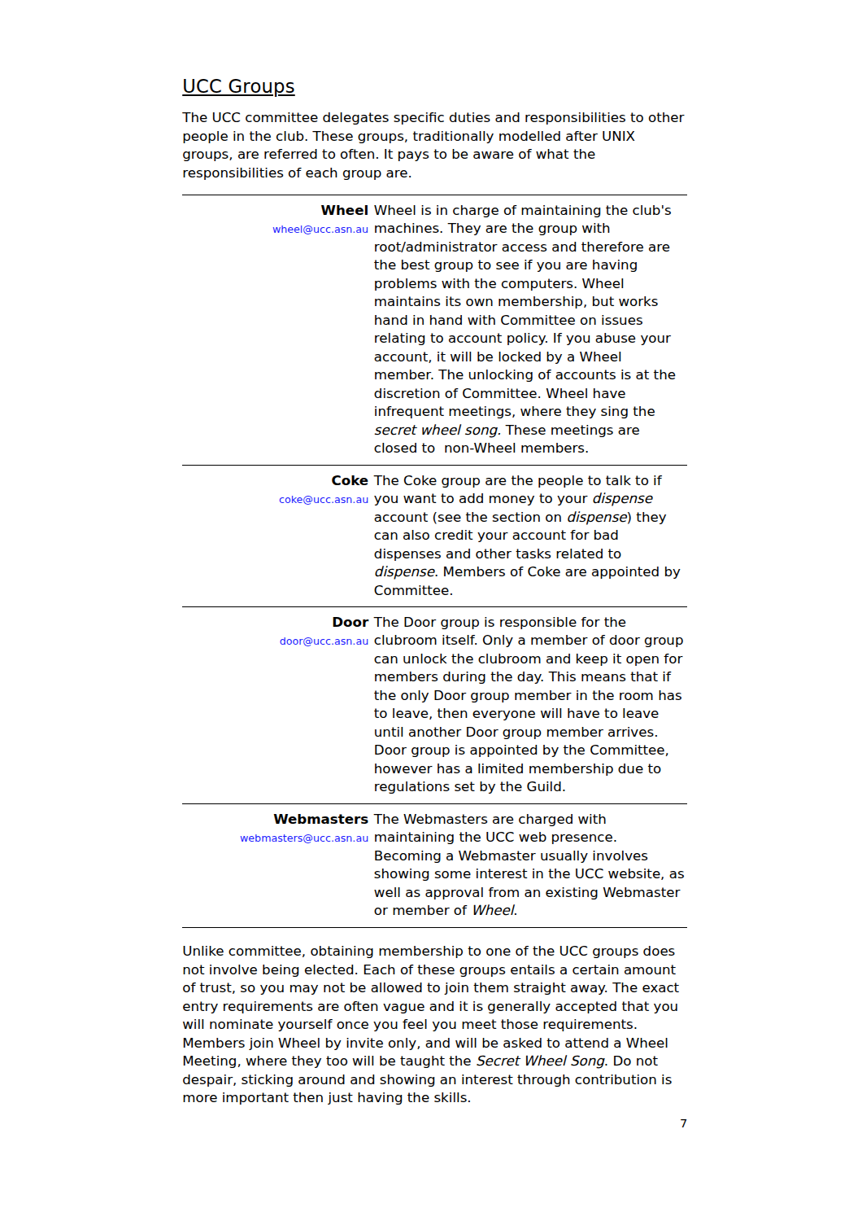UCC Groups
The UCC committee delegates specific duties and responsibilities to other people in the club. These groups, traditionally modelled after UNIX groups, are referred to often. It pays to be aware of what the responsibilities of each group are.
| Wheel wheel@ucc.asn.au | Wheel is in charge of maintaining the club's machines. They are the group with root/administrator access and therefore are the best group to see if you are having problems with the computers. Wheel maintains its own membership, but works hand in hand with Committee on issues relating to account policy. If you abuse your account, it will be locked by a Wheel member. The unlocking of accounts is at the discretion of Committee. Wheel have infrequent meetings, where they sing the secret wheel song. These meetings are closed to non-Wheel members. |
| Coke coke@ucc.asn.au | The Coke group are the people to talk to if you want to add money to your dispense account (see the section on dispense ) they can also credit your account for bad dispenses and other tasks related to dispense . Members of Coke are appointed by Committee. |
| Door door@ucc.asn.au | The Door group is responsible for the clubroom itself. Only a member of door group can unlock the clubroom and keep it open for members during the day. This means that if the only Door group member in the room has to leave, then everyone will have to leave until another Door group member arrives. Door group is appointed by the Committee, however has a limited membership due to regulations set by the Guild. |
| Webmasters webmasters@ucc.asn.au | The Webmasters are charged with maintaining the UCC web presence. Becoming a Webmaster usually involves showing some interest in the UCC website, as well as approval from an existing Webmaster or member of Wheel . |
Unlike committee, obtaining membership to one of the UCC groups does not involve being elected. Each of these groups entails a certain amount of trust, so you may not be allowed to join them straight away. The exact entry requirements are often vague and it is generally accepted that you will nominate yourself once you feel you meet those requirements. Members join Wheel by invite only, and will be asked to attend a Wheel Meeting, where they too will be taught the Secret Wheel Song. Do not despair, sticking around and showing an interest through contribution is more important then just having the skills.
7